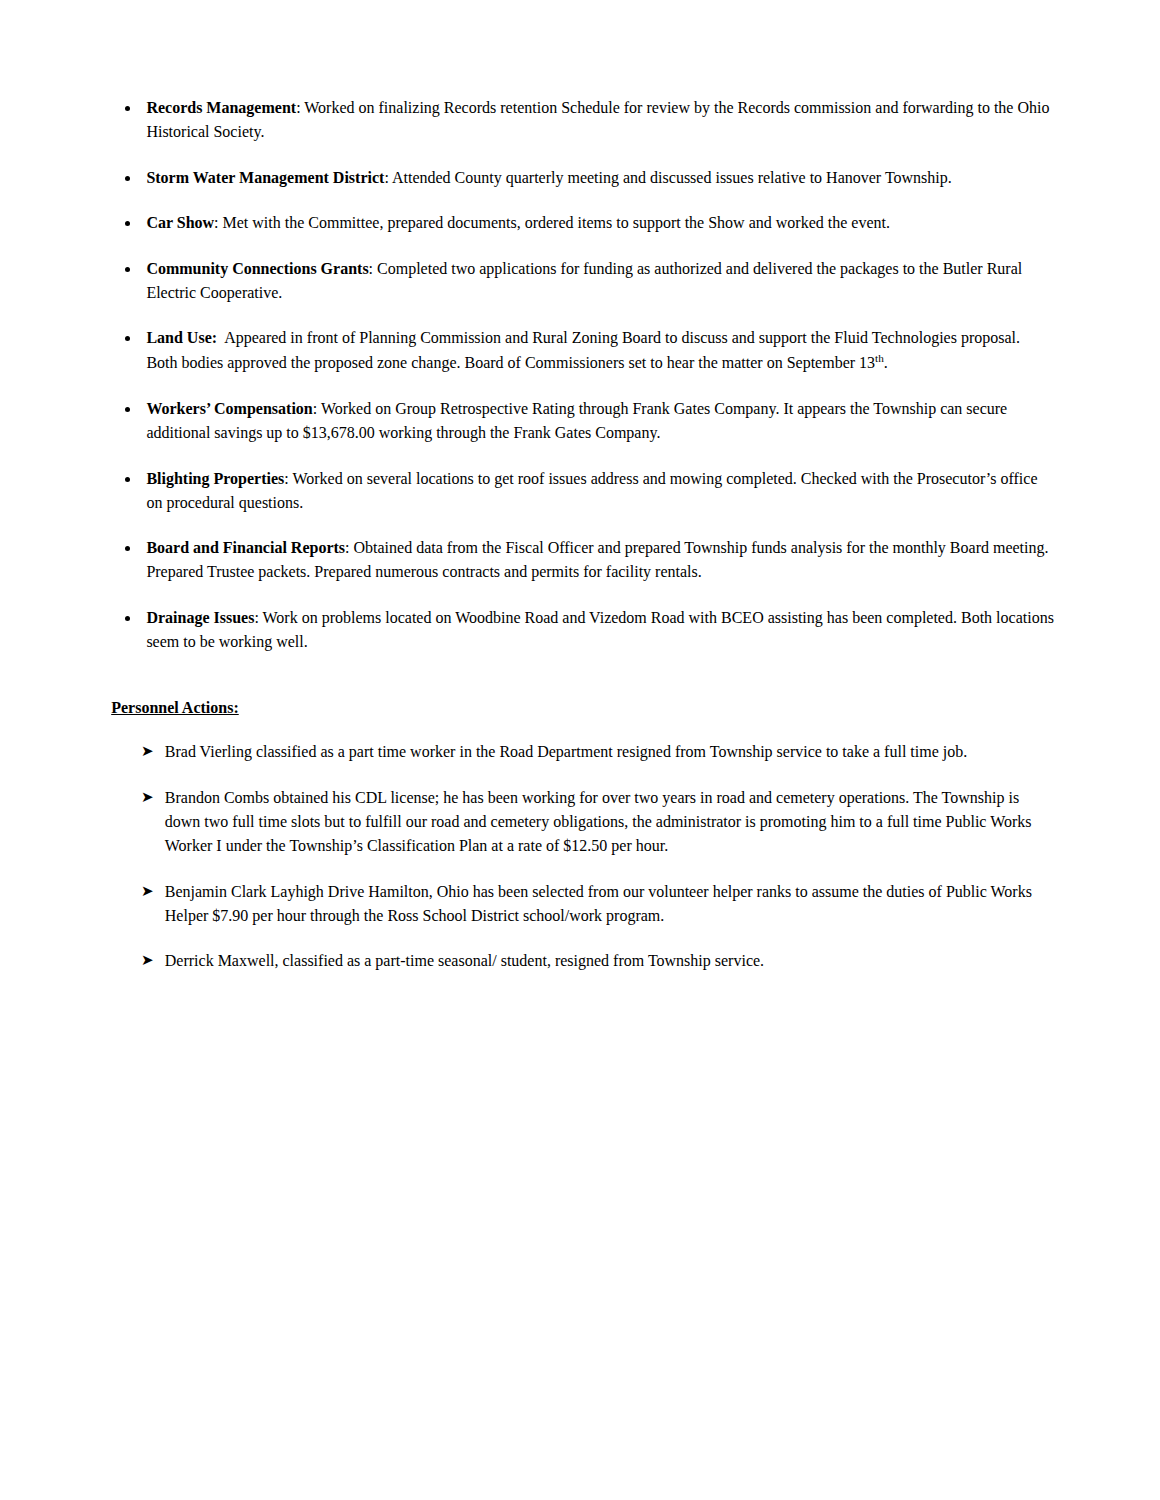Records Management: Worked on finalizing Records retention Schedule for review by the Records commission and forwarding to the Ohio Historical Society.
Storm Water Management District: Attended County quarterly meeting and discussed issues relative to Hanover Township.
Car Show: Met with the Committee, prepared documents, ordered items to support the Show and worked the event.
Community Connections Grants: Completed two applications for funding as authorized and delivered the packages to the Butler Rural Electric Cooperative.
Land Use: Appeared in front of Planning Commission and Rural Zoning Board to discuss and support the Fluid Technologies proposal. Both bodies approved the proposed zone change. Board of Commissioners set to hear the matter on September 13th.
Workers’ Compensation: Worked on Group Retrospective Rating through Frank Gates Company. It appears the Township can secure additional savings up to $13,678.00 working through the Frank Gates Company.
Blighting Properties: Worked on several locations to get roof issues address and mowing completed. Checked with the Prosecutor’s office on procedural questions.
Board and Financial Reports: Obtained data from the Fiscal Officer and prepared Township funds analysis for the monthly Board meeting. Prepared Trustee packets. Prepared numerous contracts and permits for facility rentals.
Drainage Issues: Work on problems located on Woodbine Road and Vizedom Road with BCEO assisting has been completed. Both locations seem to be working well.
Personnel Actions:
Brad Vierling classified as a part time worker in the Road Department resigned from Township service to take a full time job.
Brandon Combs obtained his CDL license; he has been working for over two years in road and cemetery operations. The Township is down two full time slots but to fulfill our road and cemetery obligations, the administrator is promoting him to a full time Public Works Worker I under the Township’s Classification Plan at a rate of $12.50 per hour.
Benjamin Clark Layhigh Drive Hamilton, Ohio has been selected from our volunteer helper ranks to assume the duties of Public Works Helper $7.90 per hour through the Ross School District school/work program.
Derrick Maxwell, classified as a part-time seasonal/ student, resigned from Township service.